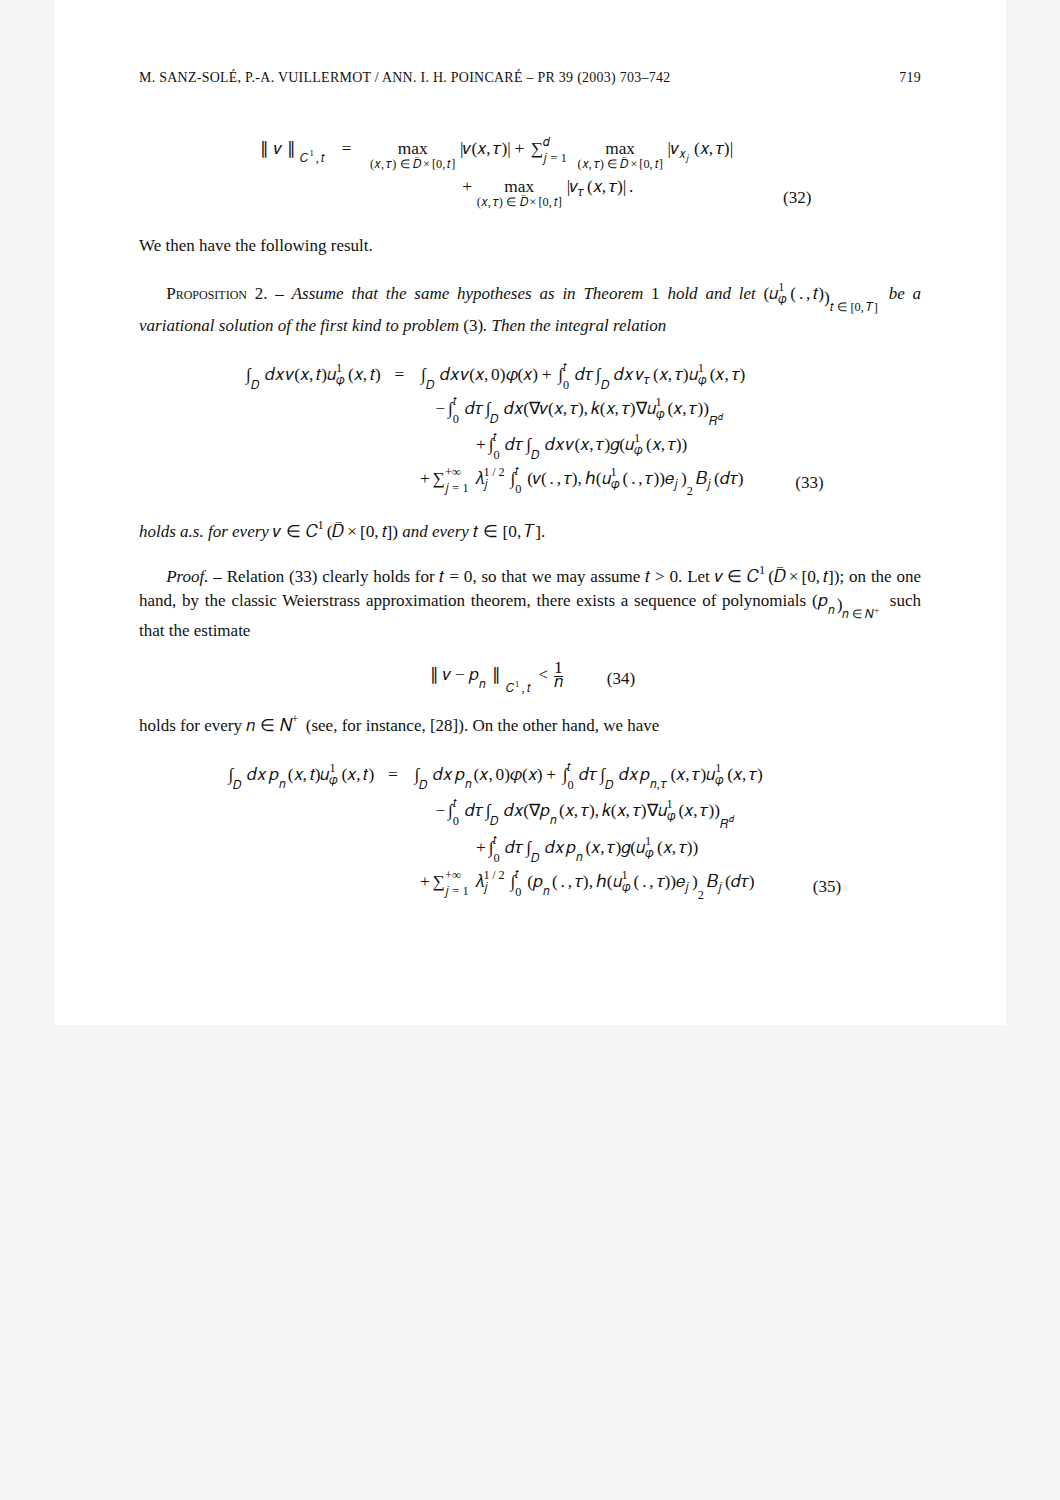M. Sanz-Solé, P.-A. Vuillermot / Ann. I. H. Poincaré – PR 39 (2003) 703–742 719
∥v∥C1,t = max (x,τ)∈D¯×[0,t] |v(x,τ)| + ∑ j=1 d max (x,τ)∈D¯×[0,t] |vxj(x,τ)| + max (x,τ)∈D¯×[0,t] |vτ(x,τ)| .
(32)
We then have the following result.
Proposition 2. – Assume that the same hypotheses as in Theorem 1 hold and let (uφ1(.,t))t∈[0,T] be a variational solution of the first kind to problem (3). Then the integral relation
∫D dxv(x,t)uφ1(x,t) = ∫D dxv(x,0)φ(x) + ∫0t dτ ∫D dxvτ(x,τ)uφ1(x,τ) − ∫0t dτ ∫D dx (∇v(x,τ),k(x,τ)∇uφ1(x,τ)) Rd + ∫0t dτ ∫D dxv(x,τ)g(uφ1(x,τ)) + ∑ j=1 +∞ λj1/2 ∫0t (v(.,τ),h(uφ1(.,τ))ej) 2 Bj(dτ)
(33)
holds a.s. for every v∈C1(D¯×[0,t]) and every t∈[0,T].
Proof. – Relation (33) clearly holds for t=0, so that we may assume t>0. Let v∈C1(D¯×[0,t]); on the one hand, by the classic Weierstrass approximation theorem, there exists a sequence of polynomials (pn)n∈N+ such that the estimate
∥v−pn∥C1,t < 1n
(34)
holds for every n∈N+ (see, for instance, [28]). On the other hand, we have
∫D dxpn(x,t)uφ1(x,t) = ∫D dxpn(x,0)φ(x) + ∫0t dτ ∫D dxpn,τ(x,τ)uφ1(x,τ) − ∫0t dτ ∫D dx (∇pn(x,τ),k(x,τ)∇uφ1(x,τ)) Rd + ∫0t dτ ∫D dxpn(x,τ)g(uφ1(x,τ)) + ∑ j=1 +∞ λj1/2 ∫0t (pn(.,τ),h(uφ1(.,τ))ej) 2 Bj(dτ)
(35)